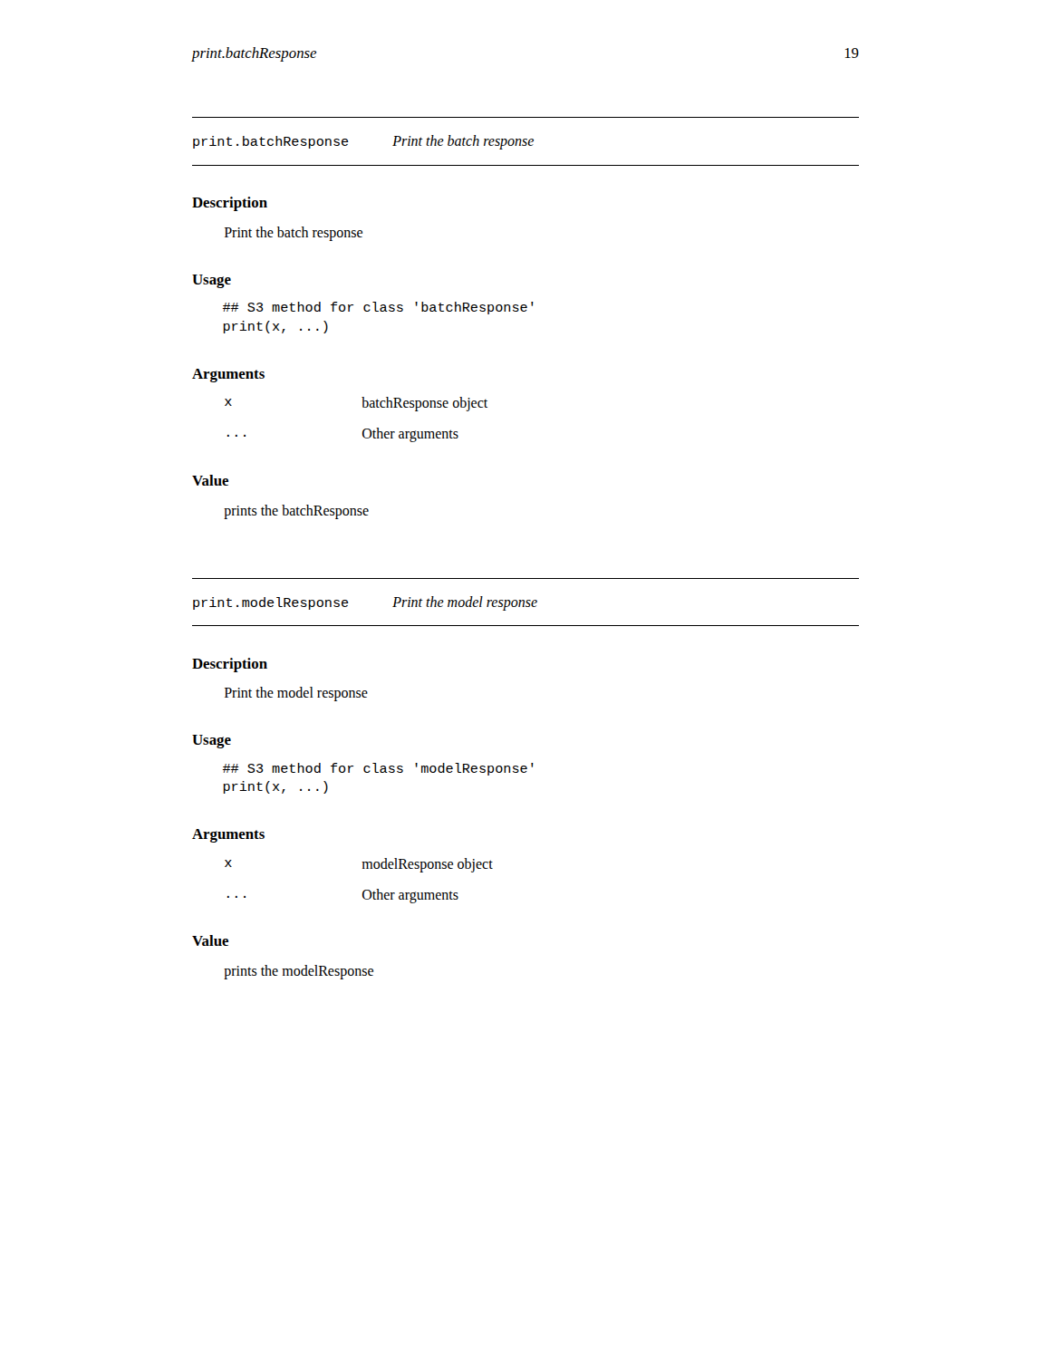print.batchResponse 19
print.batchResponse Print the batch response
Description
Print the batch response
Usage
## S3 method for class 'batchResponse'
print(x, ...)
Arguments
x
batchResponse object
...
Other arguments
Value
prints the batchResponse
print.modelResponse Print the model response
Description
Print the model response
Usage
## S3 method for class 'modelResponse'
print(x, ...)
Arguments
x
modelResponse object
...
Other arguments
Value
prints the modelResponse